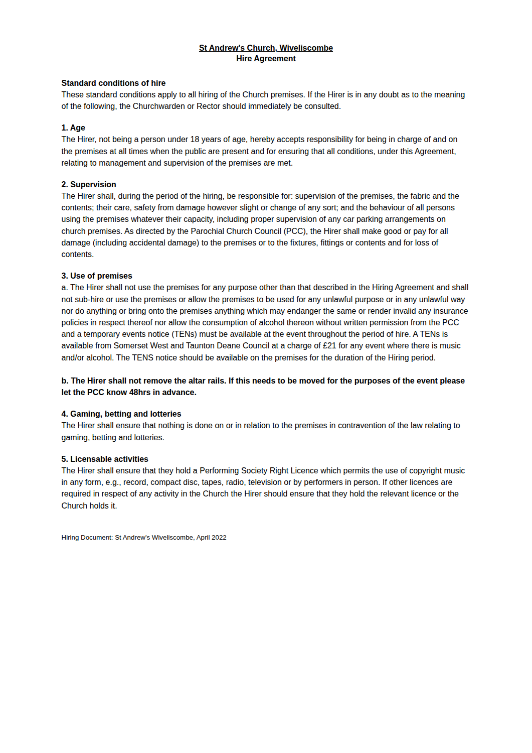St Andrew's Church, Wiveliscombe
Hire Agreement
Standard conditions of hire
These standard conditions apply to all hiring of the Church premises. If the Hirer is in any doubt as to the meaning of the following, the Churchwarden or Rector should immediately be consulted.
1. Age
The Hirer, not being a person under 18 years of age, hereby accepts responsibility for being in charge of and on the premises at all times when the public are present and for ensuring that all conditions, under this Agreement, relating to management and supervision of the premises are met.
2. Supervision
The Hirer shall, during the period of the hiring, be responsible for: supervision of the premises, the fabric and the contents; their care, safety from damage however slight or change of any sort; and the behaviour of all persons using the premises whatever their capacity, including proper supervision of any car parking arrangements on church premises. As directed by the Parochial Church Council (PCC), the Hirer shall make good or pay for all damage (including accidental damage) to the premises or to the fixtures, fittings or contents and for loss of contents.
3. Use of premises
a. The Hirer shall not use the premises for any purpose other than that described in the Hiring Agreement and shall not sub-hire or use the premises or allow the premises to be used for any unlawful purpose or in any unlawful way nor do anything or bring onto the premises anything which may endanger the same or render invalid any insurance policies in respect thereof nor allow the consumption of alcohol thereon without written permission from the PCC and a temporary events notice (TENs) must be available at the event throughout the period of hire. A TENs is available from Somerset West and Taunton Deane Council at a charge of £21 for any event where there is music and/or alcohol. The TENS notice should be available on the premises for the duration of the Hiring period.
b. The Hirer shall not remove the altar rails. If this needs to be moved for the purposes of the event please let the PCC know 48hrs in advance.
4. Gaming, betting and lotteries
The Hirer shall ensure that nothing is done on or in relation to the premises in contravention of the law relating to gaming, betting and lotteries.
5. Licensable activities
The Hirer shall ensure that they hold a Performing Society Right Licence which permits the use of copyright music in any form, e.g., record, compact disc, tapes, radio, television or by performers in person. If other licences are required in respect of any activity in the Church the Hirer should ensure that they hold the relevant licence or the Church holds it.
Hiring Document: St Andrew's Wiveliscombe, April 2022